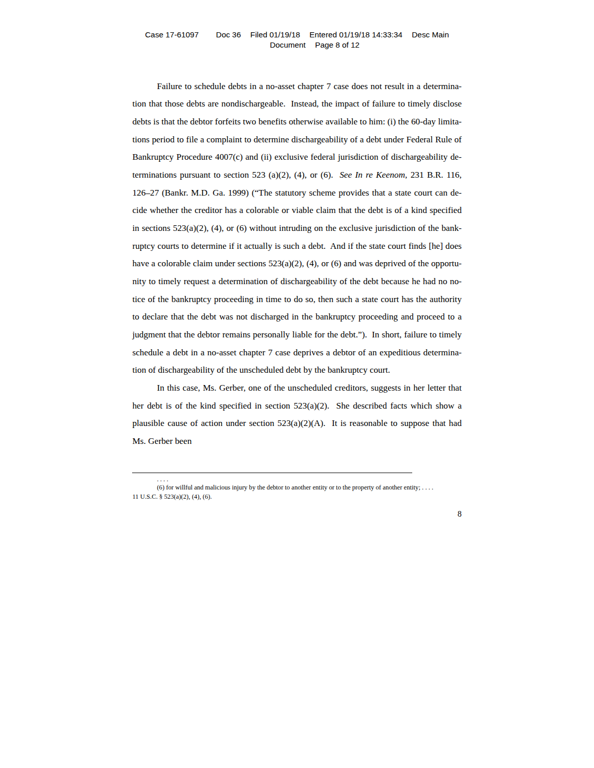Case 17-61097 Doc 36 Filed 01/19/18 Entered 01/19/18 14:33:34 Desc Main Document Page 8 of 12
Failure to schedule debts in a no-asset chapter 7 case does not result in a determination that those debts are nondischargeable. Instead, the impact of failure to timely disclose debts is that the debtor forfeits two benefits otherwise available to him: (i) the 60-day limitations period to file a complaint to determine dischargeability of a debt under Federal Rule of Bankruptcy Procedure 4007(c) and (ii) exclusive federal jurisdiction of dischargeability determinations pursuant to section 523 (a)(2), (4), or (6). See In re Keenom, 231 B.R. 116, 126–27 (Bankr. M.D. Ga. 1999) (“The statutory scheme provides that a state court can decide whether the creditor has a colorable or viable claim that the debt is of a kind specified in sections 523(a)(2), (4), or (6) without intruding on the exclusive jurisdiction of the bankruptcy courts to determine if it actually is such a debt. And if the state court finds [he] does have a colorable claim under sections 523(a)(2), (4), or (6) and was deprived of the opportunity to timely request a determination of dischargeability of the debt because he had no notice of the bankruptcy proceeding in time to do so, then such a state court has the authority to declare that the debt was not discharged in the bankruptcy proceeding and proceed to a judgment that the debtor remains personally liable for the debt.”). In short, failure to timely schedule a debt in a no-asset chapter 7 case deprives a debtor of an expeditious determination of dischargeability of the unscheduled debt by the bankruptcy court.
In this case, Ms. Gerber, one of the unscheduled creditors, suggests in her letter that her debt is of the kind specified in section 523(a)(2). She described facts which show a plausible cause of action under section 523(a)(2)(A). It is reasonable to suppose that had Ms. Gerber been
. . . .
(6) for willful and malicious injury by the debtor to another entity or to the property of another entity; . . . .
11 U.S.C. § 523(a)(2), (4), (6).
8